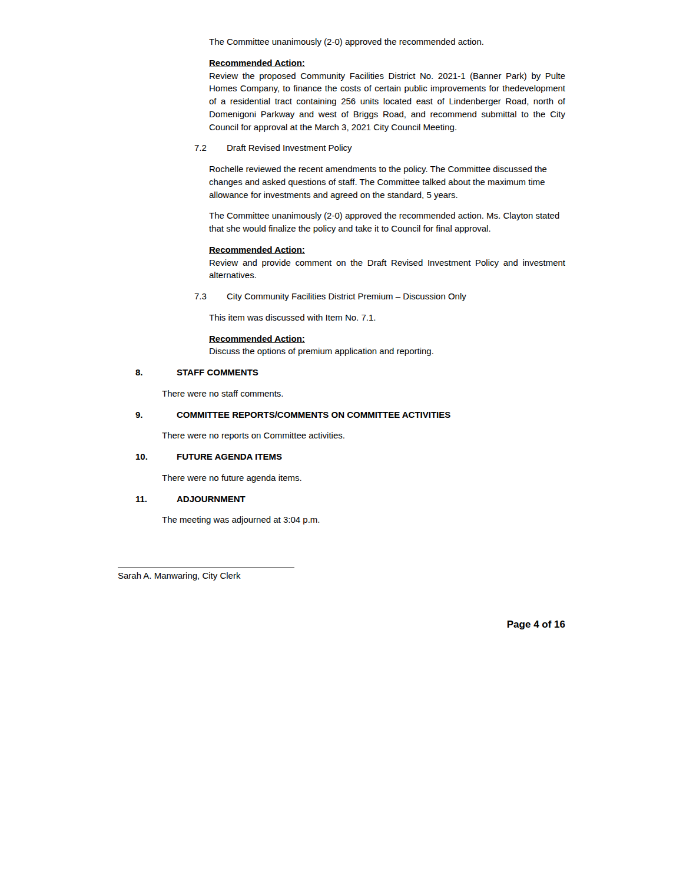The Committee unanimously (2-0) approved the recommended action.
Recommended Action:
Review the proposed Community Facilities District No. 2021-1 (Banner Park) by Pulte Homes Company, to finance the costs of certain public improvements for thedevelopment of a residential tract containing 256 units located east of Lindenberger Road, north of Domenigoni Parkway and west of Briggs Road, and recommend submittal to the City Council for approval at the March 3, 2021 City Council Meeting.
7.2 Draft Revised Investment Policy
Rochelle reviewed the recent amendments to the policy. The Committee discussed the changes and asked questions of staff. The Committee talked about the maximum time allowance for investments and agreed on the standard, 5 years.
The Committee unanimously (2-0) approved the recommended action. Ms. Clayton stated that she would finalize the policy and take it to Council for final approval.
Recommended Action:
Review and provide comment on the Draft Revised Investment Policy and investment alternatives.
7.3 City Community Facilities District Premium – Discussion Only
This item was discussed with Item No. 7.1.
Recommended Action:
Discuss the options of premium application and reporting.
8. STAFF COMMENTS
There were no staff comments.
9. COMMITTEE REPORTS/COMMENTS ON COMMITTEE ACTIVITIES
There were no reports on Committee activities.
10. FUTURE AGENDA ITEMS
There were no future agenda items.
11. ADJOURNMENT
The meeting was adjourned at 3:04 p.m.
Sarah A. Manwaring, City Clerk
Page 4 of 16